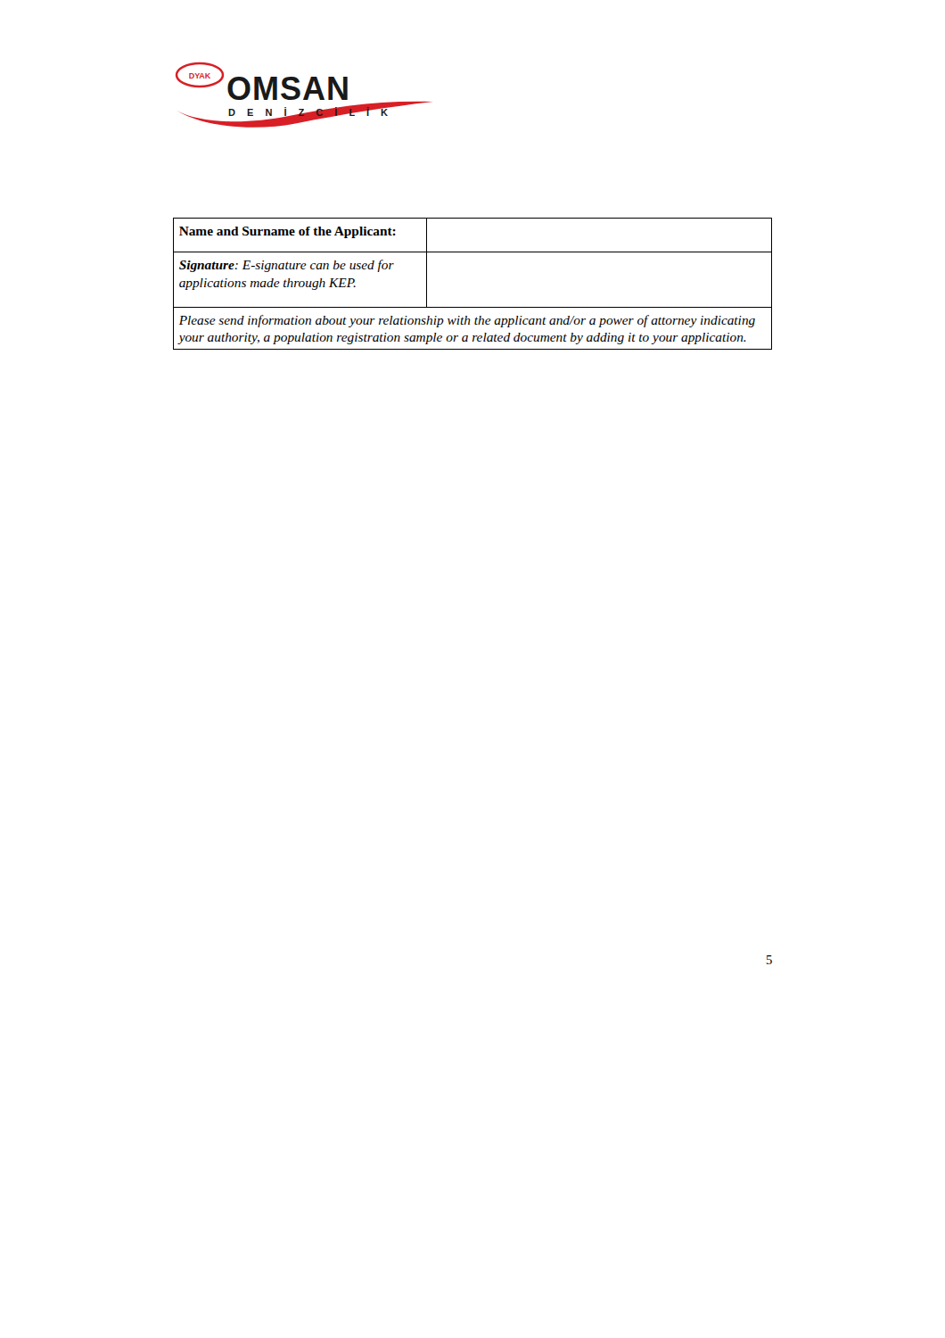DYAK OMSAN D E N İ Z C İ L İ K
| Name and Surname of the Applicant: | |
| Signature : E-signature can be used for applications made through KEP. | |
| Please send information about your relationship with the applicant and/or a power of attorney indicating your authority, a population registration sample or a related document by adding it to your application. |
5